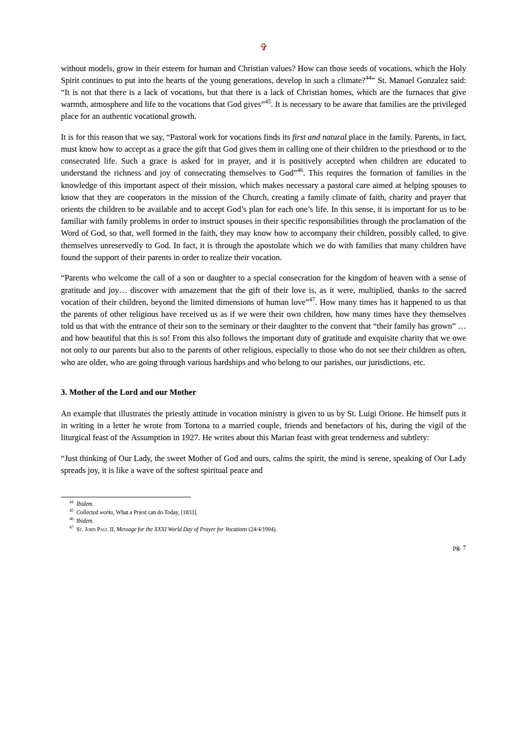✞
without models, grow in their esteem for human and Christian values? How can those seeds of vocations, which the Holy Spirit continues to put into the hearts of the young generations, develop in such a climate?44” St. Manuel Gonzalez said: “It is not that there is a lack of vocations, but that there is a lack of Christian homes, which are the furnaces that give warmth, atmosphere and life to the vocations that God gives”45. It is necessary to be aware that families are the privileged place for an authentic vocational growth.
It is for this reason that we say, “Pastoral work for vocations finds its first and natural place in the family. Parents, in fact, must know how to accept as a grace the gift that God gives them in calling one of their children to the priesthood or to the consecrated life. Such a grace is asked for in prayer, and it is positively accepted when children are educated to understand the richness and joy of consecrating themselves to God”46. This requires the formation of families in the knowledge of this important aspect of their mission, which makes necessary a pastoral care aimed at helping spouses to know that they are cooperators in the mission of the Church, creating a family climate of faith, charity and prayer that orients the children to be available and to accept God’s plan for each one’s life. In this sense, it is important for us to be familiar with family problems in order to instruct spouses in their specific responsibilities through the proclamation of the Word of God, so that, well formed in the faith, they may know how to accompany their children, possibly called, to give themselves unreservedly to God. In fact, it is through the apostolate which we do with families that many children have found the support of their parents in order to realize their vocation.
“Parents who welcome the call of a son or daughter to a special consecration for the kingdom of heaven with a sense of gratitude and joy… discover with amazement that the gift of their love is, as it were, multiplied, thanks to the sacred vocation of their children, beyond the limited dimensions of human love”47. How many times has it happened to us that the parents of other religious have received us as if we were their own children, how many times have they themselves told us that with the entrance of their son to the seminary or their daughter to the convent that “their family has grown” …and how beautiful that this is so! From this also follows the important duty of gratitude and exquisite charity that we owe not only to our parents but also to the parents of other religious, especially to those who do not see their children as often, who are older, who are going through various hardships and who belong to our parishes, our jurisdictions, etc.
3. Mother of the Lord and our Mother
An example that illustrates the priestly attitude in vocation ministry is given to us by St. Luigi Orione. He himself puts it in writing in a letter he wrote from Tortona to a married couple, friends and benefactors of his, during the vigil of the liturgical feast of the Assumption in 1927. He writes about this Marian feast with great tenderness and subtlety:
“Just thinking of Our Lady, the sweet Mother of God and ours, calms the spirit, the mind is serene, speaking of Our Lady spreads joy, it is like a wave of the softest spiritual peace and
44 Ibidem.
45 Collected works, What a Priest can do Today, [1833].
46 Ibidem.
47 St. John Paul II, Message for the XXXI World Day of Prayer for Vocations (24/4/1994).
pg. 7